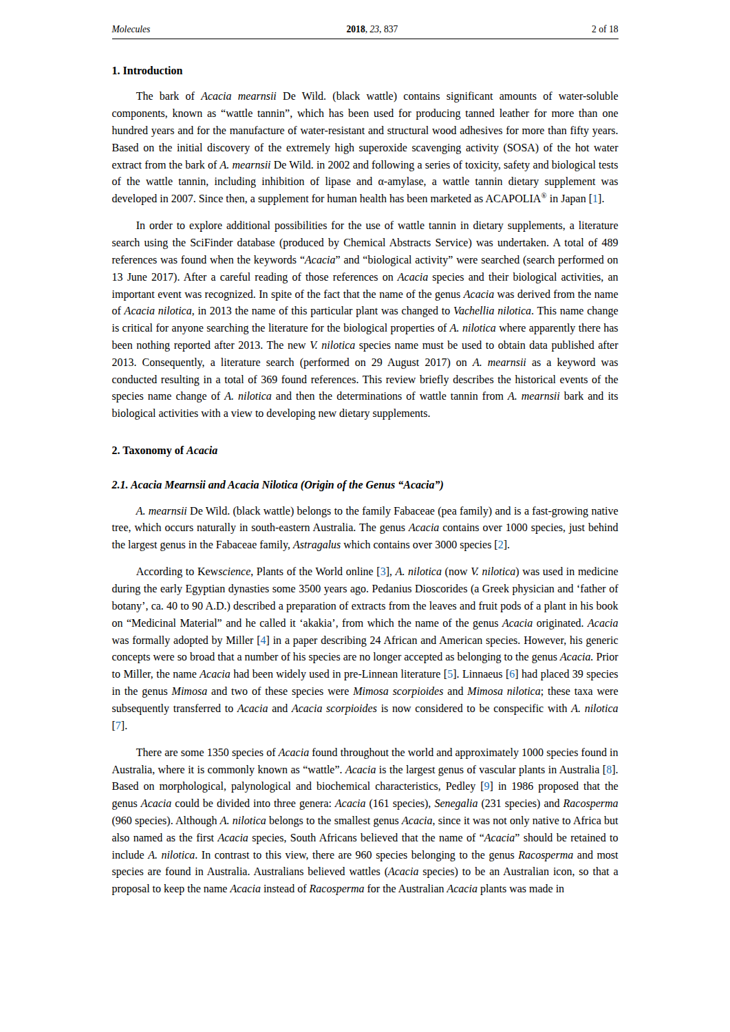Molecules 2018, 23, 837 2 of 18
1. Introduction
The bark of Acacia mearnsii De Wild. (black wattle) contains significant amounts of water-soluble components, known as “wattle tannin”, which has been used for producing tanned leather for more than one hundred years and for the manufacture of water-resistant and structural wood adhesives for more than fifty years. Based on the initial discovery of the extremely high superoxide scavenging activity (SOSA) of the hot water extract from the bark of A. mearnsii De Wild. in 2002 and following a series of toxicity, safety and biological tests of the wattle tannin, including inhibition of lipase and α-amylase, a wattle tannin dietary supplement was developed in 2007. Since then, a supplement for human health has been marketed as ACAPOLIA® in Japan [1].
In order to explore additional possibilities for the use of wattle tannin in dietary supplements, a literature search using the SciFinder database (produced by Chemical Abstracts Service) was undertaken. A total of 489 references was found when the keywords “Acacia” and “biological activity” were searched (search performed on 13 June 2017). After a careful reading of those references on Acacia species and their biological activities, an important event was recognized. In spite of the fact that the name of the genus Acacia was derived from the name of Acacia nilotica, in 2013 the name of this particular plant was changed to Vachellia nilotica. This name change is critical for anyone searching the literature for the biological properties of A. nilotica where apparently there has been nothing reported after 2013. The new V. nilotica species name must be used to obtain data published after 2013. Consequently, a literature search (performed on 29 August 2017) on A. mearnsii as a keyword was conducted resulting in a total of 369 found references. This review briefly describes the historical events of the species name change of A. nilotica and then the determinations of wattle tannin from A. mearnsii bark and its biological activities with a view to developing new dietary supplements.
2. Taxonomy of Acacia
2.1. Acacia Mearnsii and Acacia Nilotica (Origin of the Genus “Acacia”)
A. mearnsii De Wild. (black wattle) belongs to the family Fabaceae (pea family) and is a fast-growing native tree, which occurs naturally in south-eastern Australia. The genus Acacia contains over 1000 species, just behind the largest genus in the Fabaceae family, Astragalus which contains over 3000 species [2].
According to Kewscience, Plants of the World online [3], A. nilotica (now V. nilotica) was used in medicine during the early Egyptian dynasties some 3500 years ago. Pedanius Dioscorides (a Greek physician and ‘father of botany’, ca. 40 to 90 A.D.) described a preparation of extracts from the leaves and fruit pods of a plant in his book on “Medicinal Material” and he called it ‘akakia’, from which the name of the genus Acacia originated. Acacia was formally adopted by Miller [4] in a paper describing 24 African and American species. However, his generic concepts were so broad that a number of his species are no longer accepted as belonging to the genus Acacia. Prior to Miller, the name Acacia had been widely used in pre-Linnean literature [5]. Linnaeus [6] had placed 39 species in the genus Mimosa and two of these species were Mimosa scorpioides and Mimosa nilotica; these taxa were subsequently transferred to Acacia and Acacia scorpioides is now considered to be conspecific with A. nilotica [7].
There are some 1350 species of Acacia found throughout the world and approximately 1000 species found in Australia, where it is commonly known as “wattle”. Acacia is the largest genus of vascular plants in Australia [8]. Based on morphological, palynological and biochemical characteristics, Pedley [9] in 1986 proposed that the genus Acacia could be divided into three genera: Acacia (161 species), Senegalia (231 species) and Racosperma (960 species). Although A. nilotica belongs to the smallest genus Acacia, since it was not only native to Africa but also named as the first Acacia species, South Africans believed that the name of “Acacia” should be retained to include A. nilotica. In contrast to this view, there are 960 species belonging to the genus Racosperma and most species are found in Australia. Australians believed wattles (Acacia species) to be an Australian icon, so that a proposal to keep the name Acacia instead of Racosperma for the Australian Acacia plants was made in